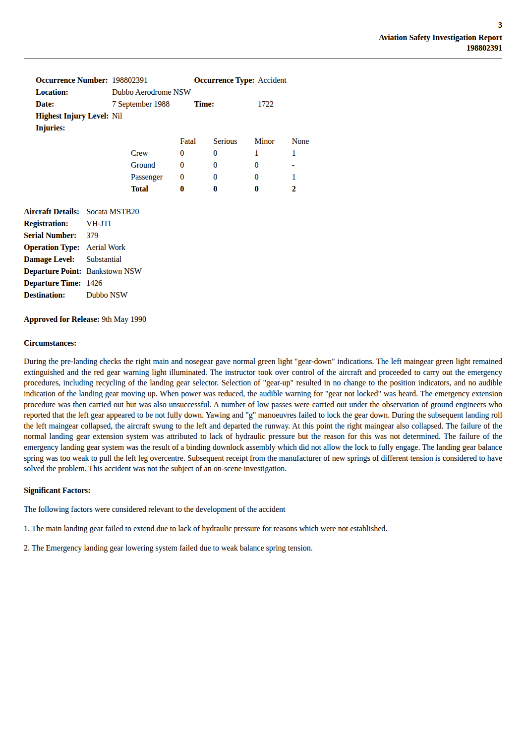3
Aviation Safety Investigation Report
198802391
| Occurrence Number: | 198802391 | Occurrence Type: | Accident |
| Location: | Dubbo Aerodrome NSW | | |
| Date: | 7 September 1988 | Time: | 1722 |
| Highest Injury Level: | Nil | | |
| Injuries: | | | |
| | Fatal | Serious | Minor | None |
| --- | --- | --- | --- | --- |
| Crew | 0 | 0 | 1 | 1 |
| Ground | 0 | 0 | 0 | - |
| Passenger | 0 | 0 | 0 | 1 |
| Total | 0 | 0 | 0 | 2 |
| Aircraft Details: | Socata MSTB20 |
| Registration: | VH-JTI |
| Serial Number: | 379 |
| Operation Type: | Aerial Work |
| Damage Level: | Substantial |
| Departure Point: | Bankstown NSW |
| Departure Time: | 1426 |
| Destination: | Dubbo NSW |
Approved for Release: 9th May 1990
Circumstances:
During the pre-landing checks the right main and nosegear gave normal green light "gear-down" indications. The left maingear green light remained extinguished and the red gear warning light illuminated. The instructor took over control of the aircraft and proceeded to carry out the emergency procedures, including recycling of the landing gear selector. Selection of "gear-up" resulted in no change to the position indicators, and no audible indication of the landing gear moving up. When power was reduced, the audible warning for "gear not locked" was heard. The emergency extension procedure was then carried out but was also unsuccessful. A number of low passes were carried out under the observation of ground engineers who reported that the left gear appeared to be not fully down. Yawing and "g" manoeuvres failed to lock the gear down. During the subsequent landing roll the left maingear collapsed, the aircraft swung to the left and departed the runway. At this point the right maingear also collapsed. The failure of the normal landing gear extension system was attributed to lack of hydraulic pressure but the reason for this was not determined. The failure of the emergency landing gear system was the result of a binding downlock assembly which did not allow the lock to fully engage. The landing gear balance spring was too weak to pull the left leg overcentre. Subsequent receipt from the manufacturer of new springs of different tension is considered to have solved the problem. This accident was not the subject of an on-scene investigation.
Significant Factors:
The following factors were considered relevant to the development of the accident
1. The main landing gear failed to extend due to lack of hydraulic pressure for reasons which were not established.
2. The Emergency landing gear lowering system failed due to weak balance spring tension.